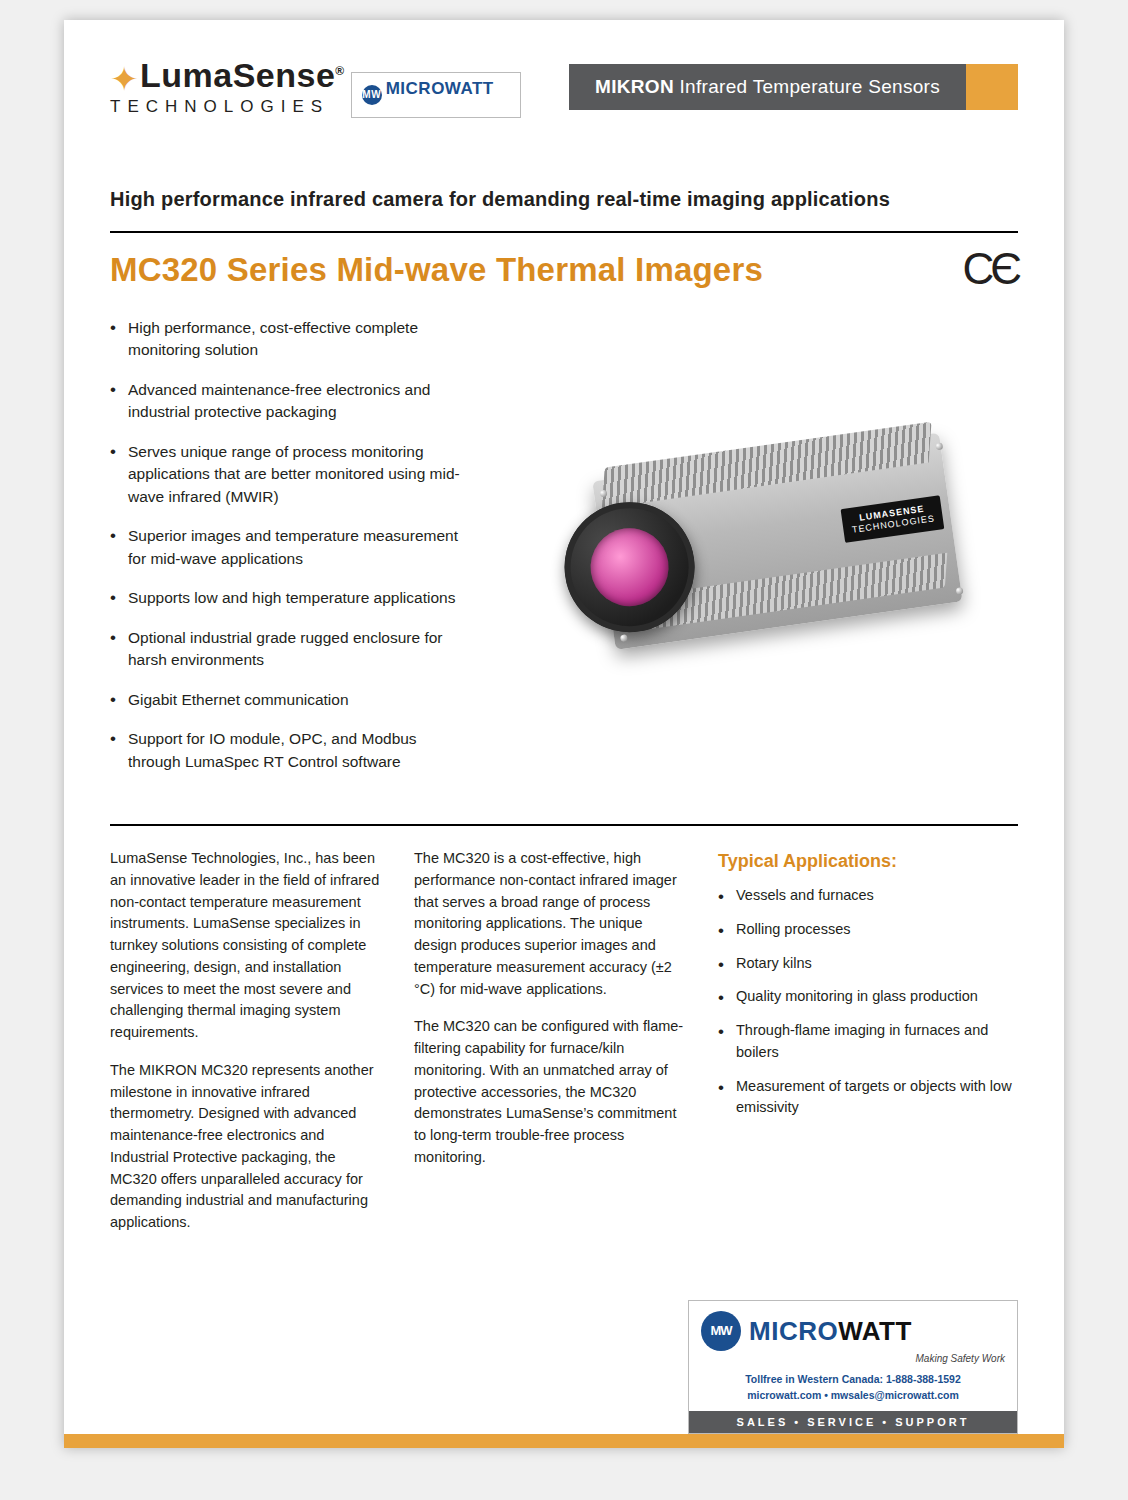✦LumaSense® TECHNOLOGIES
MWMICROWATT
MIKRON Infrared Temperature Sensors
High performance infrared camera for demanding real-time imaging applications
MC320 Series Mid-wave Thermal Imagers
CЄ
High performance, cost-effective complete monitoring solution
Advanced maintenance-free electronics and industrial protective packaging
Serves unique range of process monitoring applications that are better monitored using mid-wave infrared (MWIR)
Superior images and temperature measurement for mid-wave applications
Supports low and high temperature applications
Optional industrial grade rugged enclosure for harsh environments
Gigabit Ethernet communication
Support for IO module, OPC, and Modbus through LumaSpec RT Control software
LUMASENSE
TECHNOLOGIES
LumaSense Technologies, Inc., has been an innovative leader in the field of infrared non-contact temperature measurement instruments. LumaSense specializes in turnkey solutions consisting of complete engineering, design, and installation services to meet the most severe and challenging thermal imaging system requirements.
The MIKRON MC320 represents another milestone in innovative infrared thermometry. Designed with advanced maintenance-free electronics and Industrial Protective packaging, the MC320 offers unparalleled accuracy for demanding industrial and manufacturing applications.
The MC320 is a cost-effective, high performance non-contact infrared imager that serves a broad range of process monitoring applications. The unique design produces superior images and temperature measurement accuracy (±2 °C) for mid-wave applications.
The MC320 can be configured with flame-filtering capability for furnace/kiln monitoring. With an unmatched array of protective accessories, the MC320 demonstrates LumaSense’s commitment to long-term trouble-free process monitoring.
Typical Applications:
Vessels and furnaces
Rolling processes
Rotary kilns
Quality monitoring in glass production
Through-flame imaging in furnaces and boilers
Measurement of targets or objects with low emissivity
MW
MICROWATT
Making Safety Work
Tollfree in Western Canada: 1-888-388-1592
microwatt.com • mwsales@microwatt.com
SALES • SERVICE • SUPPORT